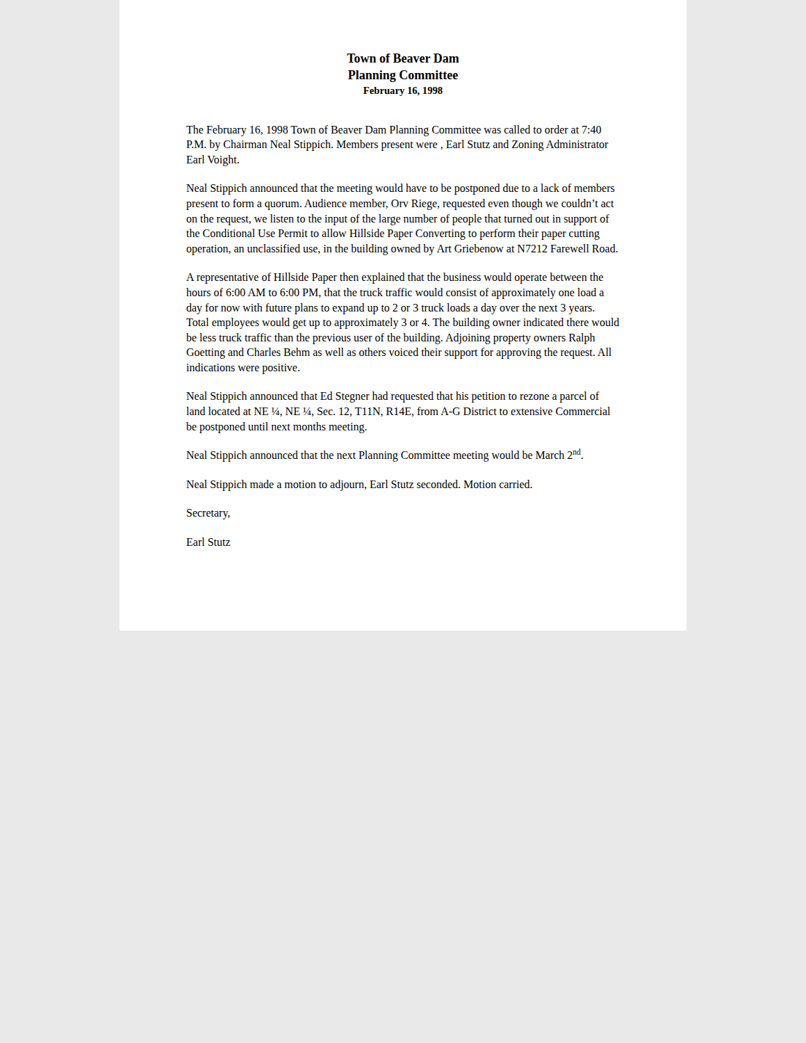Town of Beaver Dam Planning Committee February 16, 1998
The February 16, 1998 Town of Beaver Dam Planning Committee was called to order at 7:40 P.M. by Chairman Neal Stippich. Members present were , Earl Stutz and Zoning Administrator Earl Voight.
Neal Stippich announced that the meeting would have to be postponed due to a lack of members present to form a quorum. Audience member, Orv Riege, requested even though we couldn’t act on the request, we listen to the input of the large number of people that turned out in support of the Conditional Use Permit to allow Hillside Paper Converting to perform their paper cutting operation, an unclassified use, in the building owned by Art Griebenow at N7212 Farewell Road.
A representative of Hillside Paper then explained that the business would operate between the hours of 6:00 AM to 6:00 PM, that the truck traffic would consist of approximately one load a day for now with future plans to expand up to 2 or 3 truck loads a day over the next 3 years. Total employees would get up to approximately 3 or 4. The building owner indicated there would be less truck traffic than the previous user of the building. Adjoining property owners Ralph Goetting and Charles Behm as well as others voiced their support for approving the request. All indications were positive.
Neal Stippich announced that Ed Stegner had requested that his petition to rezone a parcel of land located at NE ¼, NE ¼, Sec. 12, T11N, R14E, from A-G District to extensive Commercial be postponed until next months meeting.
Neal Stippich announced that the next Planning Committee meeting would be March 2nd.
Neal Stippich made a motion to adjourn, Earl Stutz seconded. Motion carried.
Secretary,
Earl Stutz